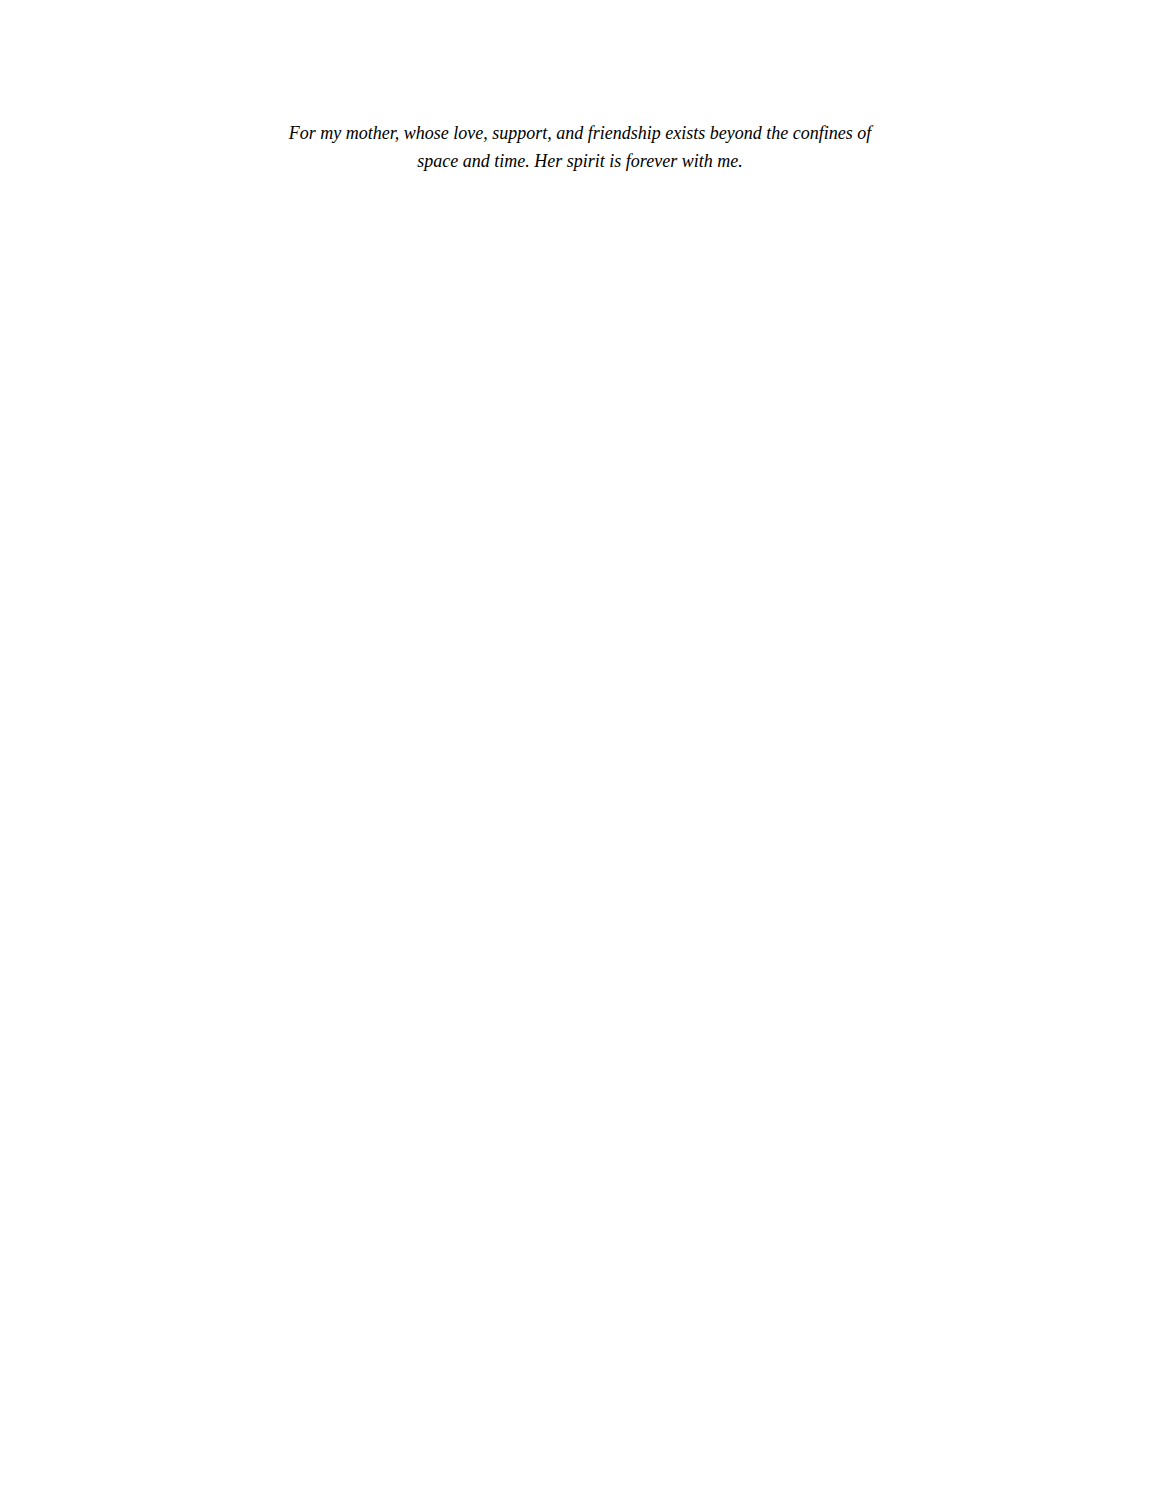For my mother, whose love, support, and friendship exists beyond the confines of space and time. Her spirit is forever with me.